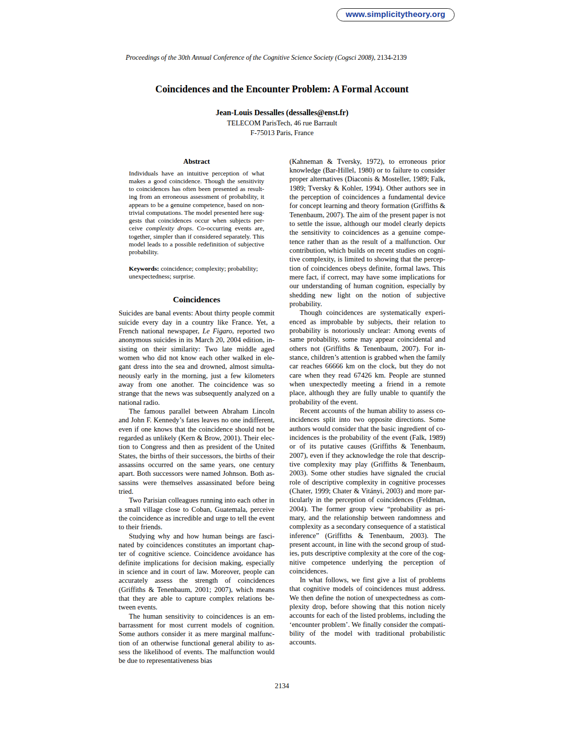www.simplicitytheory.org
Proceedings of the 30th Annual Conference of the Cognitive Science Society (Cogsci 2008), 2134-2139
Coincidences and the Encounter Problem: A Formal Account
Jean-Louis Dessalles (dessalles@enst.fr)
TELECOM ParisTech, 46 rue Barrault
F-75013 Paris, France
Abstract
Individuals have an intuitive perception of what makes a good coincidence. Though the sensitivity to coincidences has often been presented as resulting from an erroneous assessment of probability, it appears to be a genuine competence, based on non-trivial computations. The model presented here suggests that coincidences occur when subjects perceive complexity drops. Co-occurring events are, together, simpler than if considered separately. This model leads to a possible redefinition of subjective probability.
Keywords: coincidence; complexity; probability; unexpectedness; surprise.
Coincidences
Suicides are banal events: About thirty people commit suicide every day in a country like France. Yet, a French national newspaper, Le Figaro, reported two anonymous suicides in its March 20, 2004 edition, insisting on their similarity: Two late middle aged women who did not know each other walked in elegant dress into the sea and drowned, almost simultaneously early in the morning, just a few kilometers away from one another. The coincidence was so strange that the news was subsequently analyzed on a national radio.
The famous parallel between Abraham Lincoln and John F. Kennedy’s fates leaves no one indifferent, even if one knows that the coincidence should not be regarded as unlikely (Kern & Brow, 2001). Their election to Congress and then as president of the United States, the births of their successors, the births of their assassins occurred on the same years, one century apart. Both successors were named Johnson. Both assassins were themselves assassinated before being tried.
Two Parisian colleagues running into each other in a small village close to Coban, Guatemala, perceive the coincidence as incredible and urge to tell the event to their friends.
Studying why and how human beings are fascinated by coincidences constitutes an important chapter of cognitive science. Coincidence avoidance has definite implications for decision making, especially in science and in court of law. Moreover, people can accurately assess the strength of coincidences (Griffiths & Tenenbaum, 2001; 2007), which means that they are able to capture complex relations between events.
The human sensitivity to coincidences is an embarrassment for most current models of cognition. Some authors consider it as mere marginal malfunction of an otherwise functional general ability to assess the likelihood of events. The malfunction would be due to representativeness bias
(Kahneman & Tversky, 1972), to erroneous prior knowledge (Bar-Hillel, 1980) or to failure to consider proper alternatives (Diaconis & Mosteller, 1989; Falk, 1989; Tversky & Kohler, 1994). Other authors see in the perception of coincidences a fundamental device for concept learning and theory formation (Griffiths & Tenenbaum, 2007). The aim of the present paper is not to settle the issue, although our model clearly depicts the sensitivity to coincidences as a genuine competence rather than as the result of a malfunction. Our contribution, which builds on recent studies on cognitive complexity, is limited to showing that the perception of coincidences obeys definite, formal laws. This mere fact, if correct, may have some implications for our understanding of human cognition, especially by shedding new light on the notion of subjective probability.
Though coincidences are systematically experienced as improbable by subjects, their relation to probability is notoriously unclear: Among events of same probability, some may appear coincidental and others not (Griffiths & Tenenbaum, 2007). For instance, children’s attention is grabbed when the family car reaches 66666 km on the clock, but they do not care when they read 67426 km. People are stunned when unexpectedly meeting a friend in a remote place, although they are fully unable to quantify the probability of the event.
Recent accounts of the human ability to assess coincidences split into two opposite directions. Some authors would consider that the basic ingredient of coincidences is the probability of the event (Falk, 1989) or of its putative causes (Griffiths & Tenenbaum, 2007), even if they acknowledge the role that descriptive complexity may play (Griffiths & Tenenbaum, 2003). Some other studies have signaled the crucial role of descriptive complexity in cognitive processes (Chater, 1999; Chater & Vitányi, 2003) and more particularly in the perception of coincidences (Feldman, 2004). The former group view “probability as primary, and the relationship between randomness and complexity as a secondary consequence of a statistical inference” (Griffiths & Tenenbaum, 2003). The present account, in line with the second group of studies, puts descriptive complexity at the core of the cognitive competence underlying the perception of coincidences.
In what follows, we first give a list of problems that cognitive models of coincidences must address. We then define the notion of unexpectedness as complexity drop, before showing that this notion nicely accounts for each of the listed problems, including the ‘encounter problem’. We finally consider the compatibility of the model with traditional probabilistic accounts.
2134